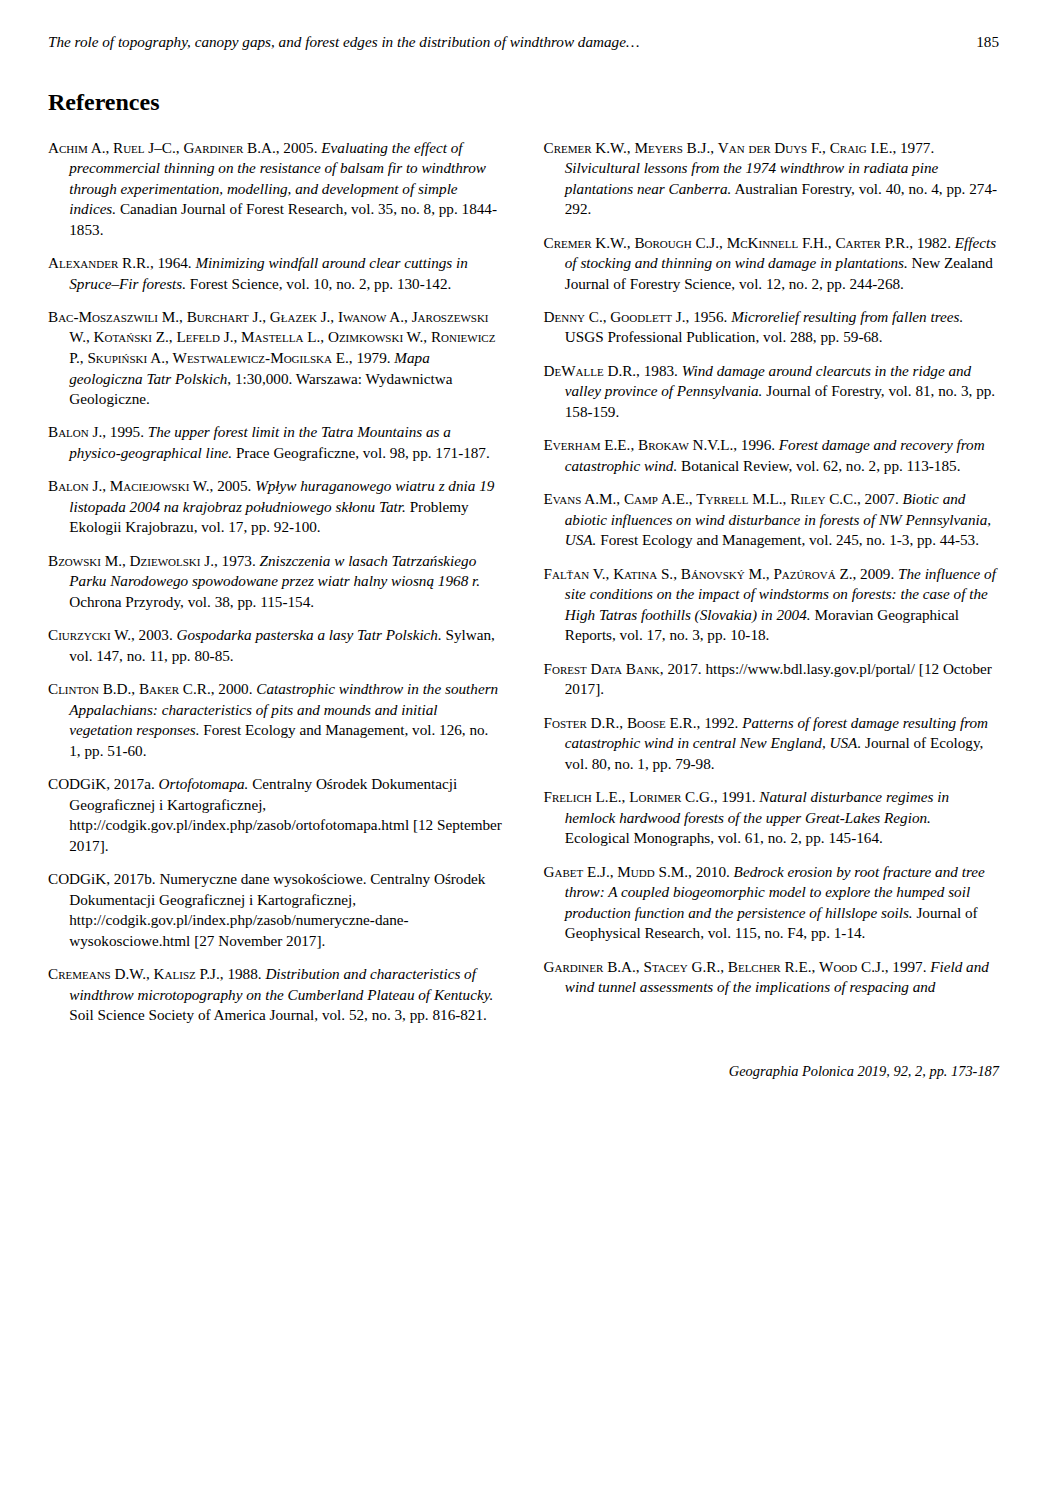The role of topography, canopy gaps, and forest edges in the distribution of windthrow damage… 185
References
Achim A., Ruel J–C., Gardiner B.A., 2005. Evaluating the effect of precommercial thinning on the resistance of balsam fir to windthrow through experimentation, modelling, and development of simple indices. Canadian Journal of Forest Research, vol. 35, no. 8, pp. 1844-1853.
Alexander R.R., 1964. Minimizing windfall around clear cuttings in Spruce–Fir forests. Forest Science, vol. 10, no. 2, pp. 130-142.
Bac-Moszaszwili M., Burchart J., Głazek J., Iwanow A., Jaroszewski W., Kotański Z., Lefeld J., Mastella L., Ozimkowski W., Roniewicz P., Skupiński A., Westwalewicz-Mogilska E., 1979. Mapa geologiczna Tatr Polskich, 1:30,000. Warszawa: Wydawnictwa Geologiczne.
Balon J., 1995. The upper forest limit in the Tatra Mountains as a physico-geographical line. Prace Geograficzne, vol. 98, pp. 171-187.
Balon J., Maciejowski W., 2005. Wpływ huraganowego wiatru z dnia 19 listopada 2004 na krajobraz południowego skłonu Tatr. Problemy Ekologii Krajobrazu, vol. 17, pp. 92-100.
Bzowski M., Dziewolski J., 1973. Zniszczenia w lasach Tatrzańskiego Parku Narodowego spowodowane przez wiatr halny wiosną 1968 r. Ochrona Przyrody, vol. 38, pp. 115-154.
Ciurzycki W., 2003. Gospodarka pasterska a lasy Tatr Polskich. Sylwan, vol. 147, no. 11, pp. 80-85.
Clinton B.D., Baker C.R., 2000. Catastrophic windthrow in the southern Appalachians: characteristics of pits and mounds and initial vegetation responses. Forest Ecology and Management, vol. 126, no. 1, pp. 51-60.
CODGiK, 2017a. Ortofotomapa. Centralny Ośrodek Dokumentacji Geograficznej i Kartograficznej, http://codgik.gov.pl/index.php/zasob/ortofotomapa.html [12 September 2017].
CODGiK, 2017b. Numeryczne dane wysokościowe. Centralny Ośrodek Dokumentacji Geograficznej i Kartograficznej, http://codgik.gov.pl/index.php/zasob/numeryczne-dane-wysokosciowe.html [27 November 2017].
Cremeans D.W., Kalisz P.J., 1988. Distribution and characteristics of windthrow microtopography on the Cumberland Plateau of Kentucky. Soil Science Society of America Journal, vol. 52, no. 3, pp. 816-821.
Cremer K.W., Meyers B.J., Van der Duys F., Craig I.E., 1977. Silvicultural lessons from the 1974 windthrow in radiata pine plantations near Canberra. Australian Forestry, vol. 40, no. 4, pp. 274-292.
Cremer K.W., Borough C.J., McKinnell F.H., Carter P.R., 1982. Effects of stocking and thinning on wind damage in plantations. New Zealand Journal of Forestry Science, vol. 12, no. 2, pp. 244-268.
Denny C., Goodlett J., 1956. Microrelief resulting from fallen trees. USGS Professional Publication, vol. 288, pp. 59-68.
DeWalle D.R., 1983. Wind damage around clearcuts in the ridge and valley province of Pennsylvania. Journal of Forestry, vol. 81, no. 3, pp. 158-159.
Everham E.E., Brokaw N.V.L., 1996. Forest damage and recovery from catastrophic wind. Botanical Review, vol. 62, no. 2, pp. 113-185.
Evans A.M., Camp A.E., Tyrrell M.L., Riley C.C., 2007. Biotic and abiotic influences on wind disturbance in forests of NW Pennsylvania, USA. Forest Ecology and Management, vol. 245, no. 1-3, pp. 44-53.
Falťan V., Katina S., Bánovský M., Pazúrová Z., 2009. The influence of site conditions on the impact of windstorms on forests: the case of the High Tatras foothills (Slovakia) in 2004. Moravian Geographical Reports, vol. 17, no. 3, pp. 10-18.
Forest Data Bank, 2017. https://www.bdl.lasy.gov.pl/portal/ [12 October 2017].
Foster D.R., Boose E.R., 1992. Patterns of forest damage resulting from catastrophic wind in central New England, USA. Journal of Ecology, vol. 80, no. 1, pp. 79-98.
Frelich L.E., Lorimer C.G., 1991. Natural disturbance regimes in hemlock hardwood forests of the upper Great-Lakes Region. Ecological Monographs, vol. 61, no. 2, pp. 145-164.
Gabet E.J., Mudd S.M., 2010. Bedrock erosion by root fracture and tree throw: A coupled biogeomorphic model to explore the humped soil production function and the persistence of hillslope soils. Journal of Geophysical Research, vol. 115, no. F4, pp. 1-14.
Gardiner B.A., Stacey G.R., Belcher R.E., Wood C.J., 1997. Field and wind tunnel assessments of the implications of respacing and
Geographia Polonica 2019, 92, 2, pp. 173-187